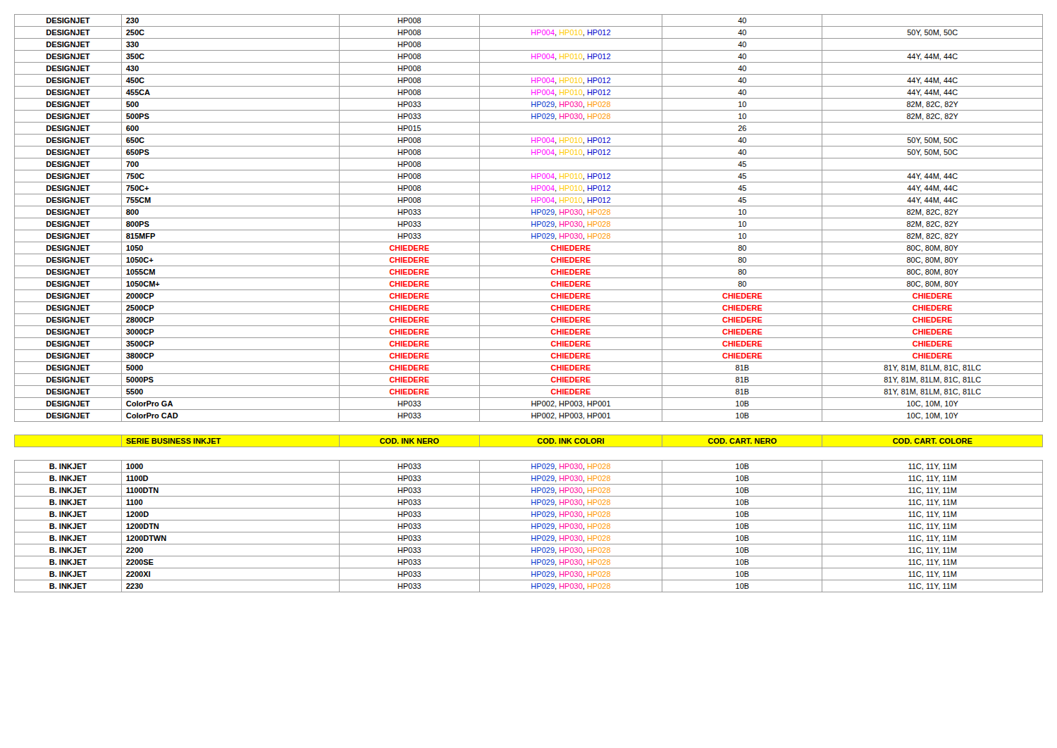| DESIGNJET | 230 | HP008 | | 40 | |
| DESIGNJET | 250C | HP008 | HP004 , HP010 , HP012 | 40 | 50Y, 50M, 50C |
| DESIGNJET | 330 | HP008 | | 40 | |
| DESIGNJET | 350C | HP008 | HP004 , HP010 , HP012 | 40 | 44Y, 44M, 44C |
| DESIGNJET | 430 | HP008 | | 40 | |
| DESIGNJET | 450C | HP008 | HP004 , HP010 , HP012 | 40 | 44Y, 44M, 44C |
| DESIGNJET | 455CA | HP008 | HP004 , HP010 , HP012 | 40 | 44Y, 44M, 44C |
| DESIGNJET | 500 | HP033 | HP029 , HP030 , HP028 | 10 | 82M, 82C, 82Y |
| DESIGNJET | 500PS | HP033 | HP029 , HP030 , HP028 | 10 | 82M, 82C, 82Y |
| DESIGNJET | 600 | HP015 | | 26 | |
| DESIGNJET | 650C | HP008 | HP004 , HP010 , HP012 | 40 | 50Y, 50M, 50C |
| DESIGNJET | 650PS | HP008 | HP004 , HP010 , HP012 | 40 | 50Y, 50M, 50C |
| DESIGNJET | 700 | HP008 | | 45 | |
| DESIGNJET | 750C | HP008 | HP004 , HP010 , HP012 | 45 | 44Y, 44M, 44C |
| DESIGNJET | 750C+ | HP008 | HP004 , HP010 , HP012 | 45 | 44Y, 44M, 44C |
| DESIGNJET | 755CM | HP008 | HP004 , HP010 , HP012 | 45 | 44Y, 44M, 44C |
| DESIGNJET | 800 | HP033 | HP029 , HP030 , HP028 | 10 | 82M, 82C, 82Y |
| DESIGNJET | 800PS | HP033 | HP029 , HP030 , HP028 | 10 | 82M, 82C, 82Y |
| DESIGNJET | 815MFP | HP033 | HP029 , HP030 , HP028 | 10 | 82M, 82C, 82Y |
| DESIGNJET | 1050 | CHIEDERE | CHIEDERE | 80 | 80C, 80M, 80Y |
| DESIGNJET | 1050C+ | CHIEDERE | CHIEDERE | 80 | 80C, 80M, 80Y |
| DESIGNJET | 1055CM | CHIEDERE | CHIEDERE | 80 | 80C, 80M, 80Y |
| DESIGNJET | 1050CM+ | CHIEDERE | CHIEDERE | 80 | 80C, 80M, 80Y |
| DESIGNJET | 2000CP | CHIEDERE | CHIEDERE | CHIEDERE | CHIEDERE |
| DESIGNJET | 2500CP | CHIEDERE | CHIEDERE | CHIEDERE | CHIEDERE |
| DESIGNJET | 2800CP | CHIEDERE | CHIEDERE | CHIEDERE | CHIEDERE |
| DESIGNJET | 3000CP | CHIEDERE | CHIEDERE | CHIEDERE | CHIEDERE |
| DESIGNJET | 3500CP | CHIEDERE | CHIEDERE | CHIEDERE | CHIEDERE |
| DESIGNJET | 3800CP | CHIEDERE | CHIEDERE | CHIEDERE | CHIEDERE |
| DESIGNJET | 5000 | CHIEDERE | CHIEDERE | 81B | 81Y, 81M, 81LM, 81C, 81LC |
| DESIGNJET | 5000PS | CHIEDERE | CHIEDERE | 81B | 81Y, 81M, 81LM, 81C, 81LC |
| DESIGNJET | 5500 | CHIEDERE | CHIEDERE | 81B | 81Y, 81M, 81LM, 81C, 81LC |
| DESIGNJET | ColorPro GA | HP033 | HP002, HP003, HP001 | 10B | 10C, 10M, 10Y |
| DESIGNJET | ColorPro CAD | HP033 | HP002, HP003, HP001 | 10B | 10C, 10M, 10Y |
| | SERIE BUSINESS INKJET | COD. INK NERO | COD. INK COLORI | COD. CART. NERO | COD. CART. COLORE |
| B. INKJET | 1000 | HP033 | HP029 , HP030 , HP028 | 10B | 11C, 11Y, 11M |
| B. INKJET | 1100D | HP033 | HP029 , HP030 , HP028 | 10B | 11C, 11Y, 11M |
| B. INKJET | 1100DTN | HP033 | HP029 , HP030 , HP028 | 10B | 11C, 11Y, 11M |
| B. INKJET | 1100 | HP033 | HP029 , HP030 , HP028 | 10B | 11C, 11Y, 11M |
| B. INKJET | 1200D | HP033 | HP029 , HP030 , HP028 | 10B | 11C, 11Y, 11M |
| B. INKJET | 1200DTN | HP033 | HP029 , HP030 , HP028 | 10B | 11C, 11Y, 11M |
| B. INKJET | 1200DTWN | HP033 | HP029 , HP030 , HP028 | 10B | 11C, 11Y, 11M |
| B. INKJET | 2200 | HP033 | HP029 , HP030 , HP028 | 10B | 11C, 11Y, 11M |
| B. INKJET | 2200SE | HP033 | HP029 , HP030 , HP028 | 10B | 11C, 11Y, 11M |
| B. INKJET | 2200XI | HP033 | HP029 , HP030 , HP028 | 10B | 11C, 11Y, 11M |
| B. INKJET | 2230 | HP033 | HP029 , HP030 , HP028 | 10B | 11C, 11Y, 11M |